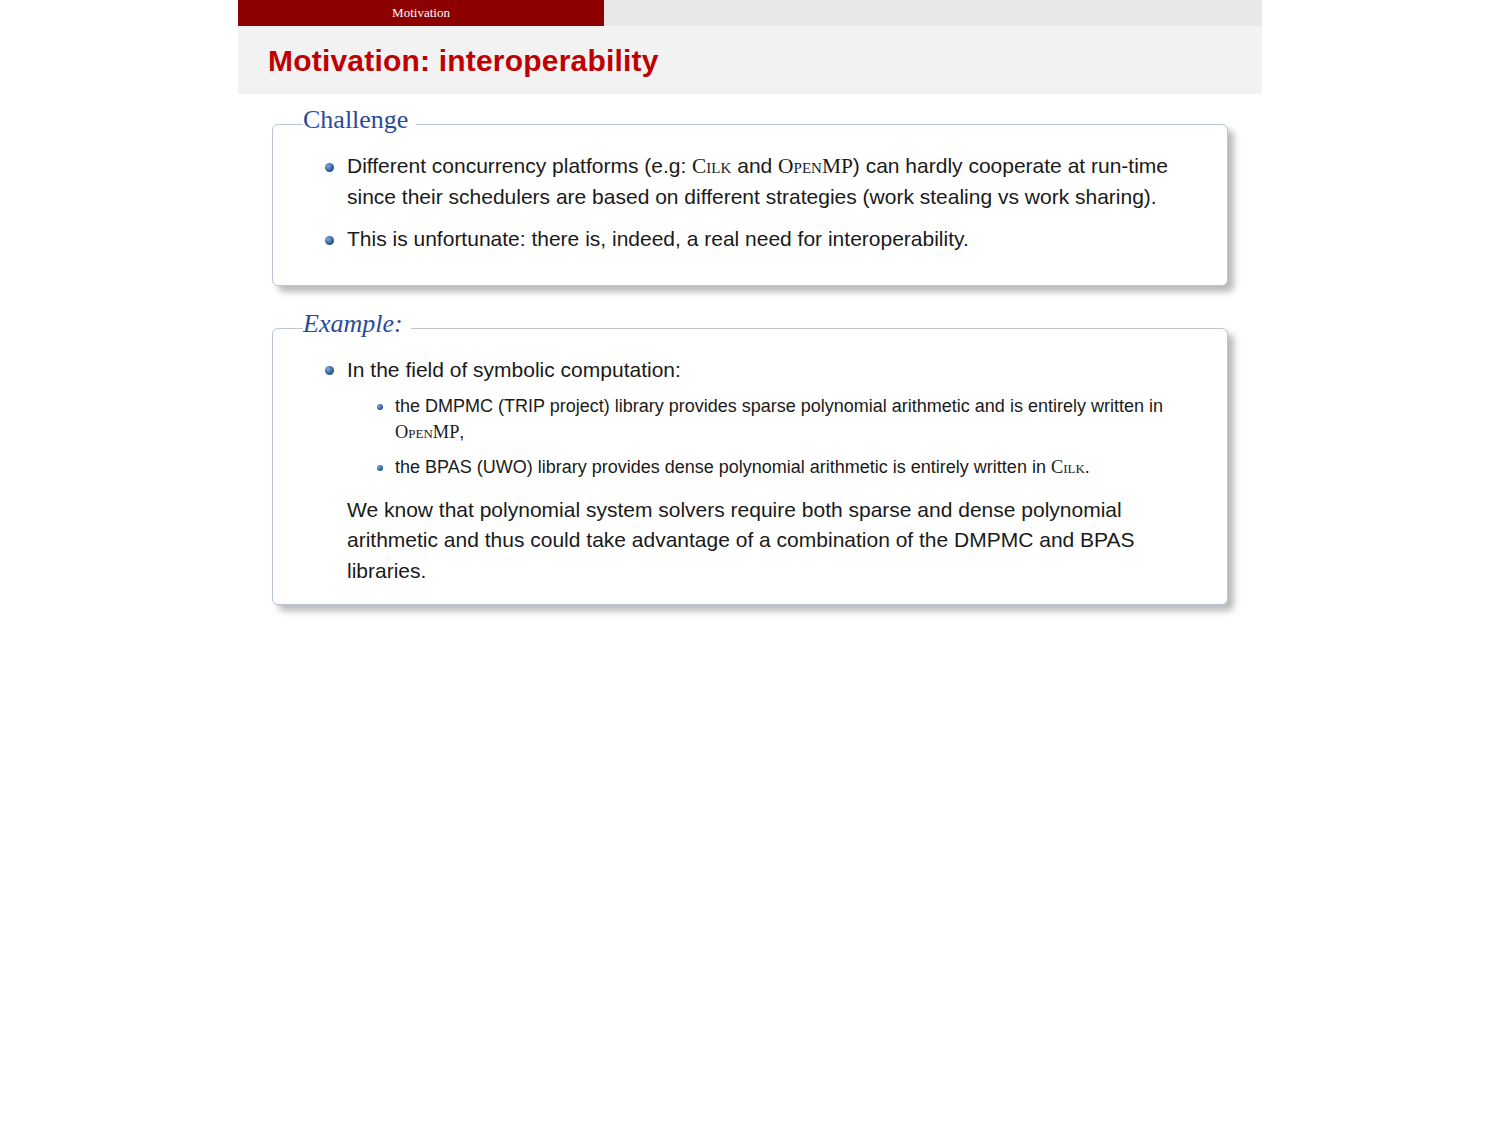Motivation
Motivation: interoperability
Challenge
Different concurrency platforms (e.g: Cilk and OpenMP) can hardly cooperate at run-time since their schedulers are based on different strategies (work stealing vs work sharing).
This is unfortunate: there is, indeed, a real need for interoperability.
Example:
In the field of symbolic computation:
the DMPMC (TRIP project) library provides sparse polynomial arithmetic and is entirely written in OpenMP,
the BPAS (UWO) library provides dense polynomial arithmetic is entirely written in Cilk.
We know that polynomial system solvers require both sparse and dense polynomial arithmetic and thus could take advantage of a combination of the DMPMC and BPAS libraries.